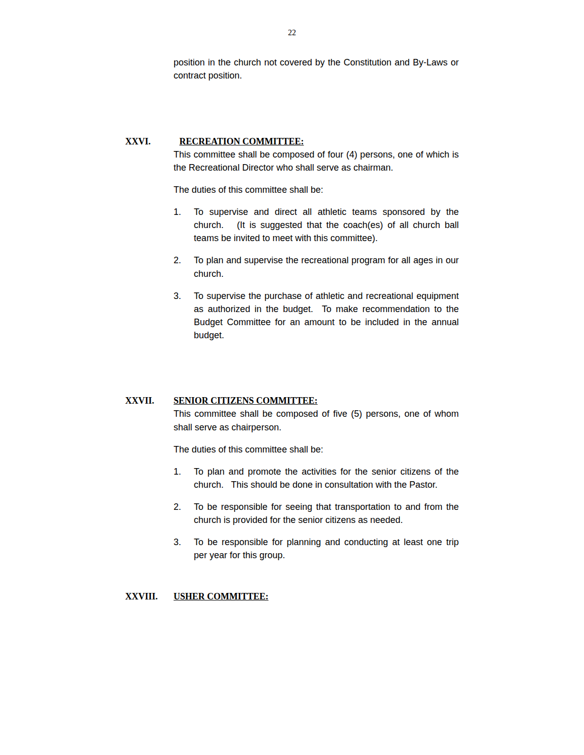22
position in the church not covered by the Constitution and By-Laws or contract position.
XXVI. RECREATION COMMITTEE:
This committee shall be composed of four (4) persons, one of which is the Recreational Director who shall serve as chairman.
The duties of this committee shall be:
1. To supervise and direct all athletic teams sponsored by the church. (It is suggested that the coach(es) of all church ball teams be invited to meet with this committee).
2. To plan and supervise the recreational program for all ages in our church.
3. To supervise the purchase of athletic and recreational equipment as authorized in the budget. To make recommendation to the Budget Committee for an amount to be included in the annual budget.
XXVII. SENIOR CITIZENS COMMITTEE:
This committee shall be composed of five (5) persons, one of whom shall serve as chairperson.
The duties of this committee shall be:
1. To plan and promote the activities for the senior citizens of the church. This should be done in consultation with the Pastor.
2. To be responsible for seeing that transportation to and from the church is provided for the senior citizens as needed.
3. To be responsible for planning and conducting at least one trip per year for this group.
XXVIII. USHER COMMITTEE: